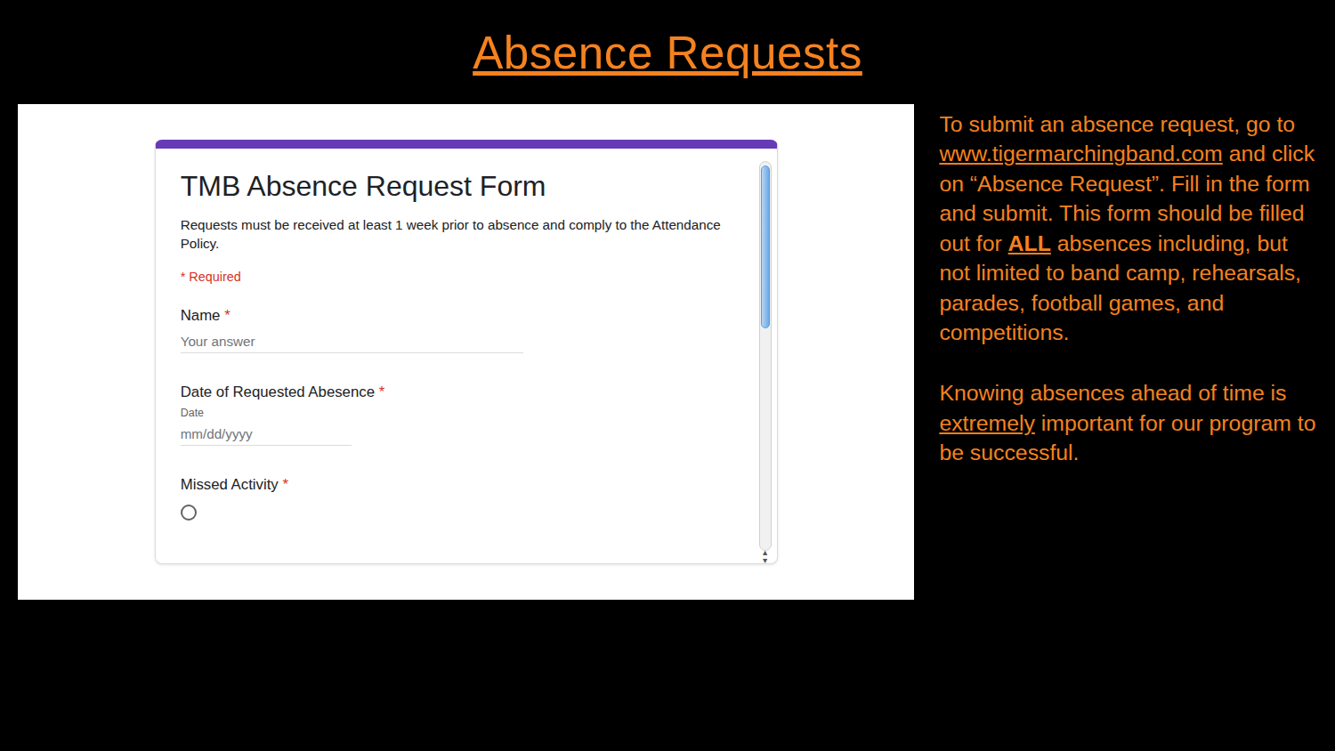Absence Requests
▲
▼
TMB Absence Request Form
Requests must be received at least 1 week prior to absence and comply to the Attendance Policy.
* Required
Name *
Date of Requested Abesence *
Date
Missed Activity *
To submit an absence request, go to www.tigermarchingband.com and click on “Absence Request”. Fill in the form and submit. This form should be filled out for ALL absences including, but not limited to band camp, rehearsals, parades, football games, and competitions.
Knowing absences ahead of time is extremely important for our program to be successful.